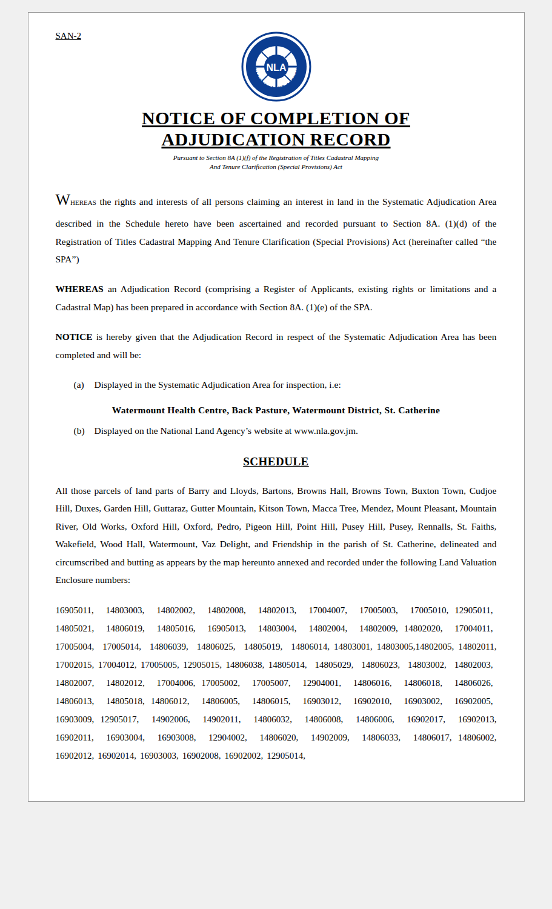SAN-2
NLA NATIONAL LAND AGENCY
NOTICE OF COMPLETION OF
ADJUDICATION RECORD
Pursuant to Section 8A (1)(f) of the Registration of Titles Cadastral Mapping
And Tenure Clarification (Special Provisions) Act
Whereas the rights and interests of all persons claiming an interest in land in the Systematic Adjudication Area described in the Schedule hereto have been ascertained and recorded pursuant to Section 8A. (1)(d) of the Registration of Titles Cadastral Mapping And Tenure Clarification (Special Provisions) Act (hereinafter called “the SPA”)
WHEREAS an Adjudication Record (comprising a Register of Applicants, existing rights or limitations and a Cadastral Map) has been prepared in accordance with Section 8A. (1)(e) of the SPA.
NOTICE is hereby given that the Adjudication Record in respect of the Systematic Adjudication Area has been completed and will be:
(a) Displayed in the Systematic Adjudication Area for inspection, i.e:
Watermount Health Centre, Back Pasture, Watermount District, St. Catherine
(b) Displayed on the National Land Agency’s website at www.nla.gov.jm.
SCHEDULE
All those parcels of land parts of Barry and Lloyds, Bartons, Browns Hall, Browns Town, Buxton Town, Cudjoe Hill, Duxes, Garden Hill, Guttaraz, Gutter Mountain, Kitson Town, Macca Tree, Mendez, Mount Pleasant, Mountain River, Old Works, Oxford Hill, Oxford, Pedro, Pigeon Hill, Point Hill, Pusey Hill, Pusey, Rennalls, St. Faiths, Wakefield, Wood Hall, Watermount, Vaz Delight, and Friendship in the parish of St. Catherine, delineated and circumscribed and butting as appears by the map hereunto annexed and recorded under the following Land Valuation Enclosure numbers:
16905011, 14803003, 14802002, 14802008, 14802013, 17004007, 17005003, 17005010, 12905011, 14805021, 14806019, 14805016, 16905013, 14803004, 14802004, 14802009, 14802020, 17004011, 17005004, 17005014, 14806039, 14806025, 14805019, 14806014, 14803001, 14803005,14802005, 14802011, 17002015, 17004012, 17005005, 12905015, 14806038, 14805014, 14805029, 14806023, 14803002, 14802003, 14802007, 14802012, 17004006, 17005002, 17005007, 12904001, 14806016, 14806018, 14806026, 14806013, 14805018, 14806012, 14806005, 14806015, 16903012, 16902010, 16903002, 16902005, 16903009, 12905017, 14902006, 14902011, 14806032, 14806008, 14806006, 16902017, 16902013, 16902011, 16903004, 16903008, 12904002, 14806020, 14902009, 14806033, 14806017, 14806002, 16902012, 16902014, 16903003, 16902008, 16902002, 12905014,